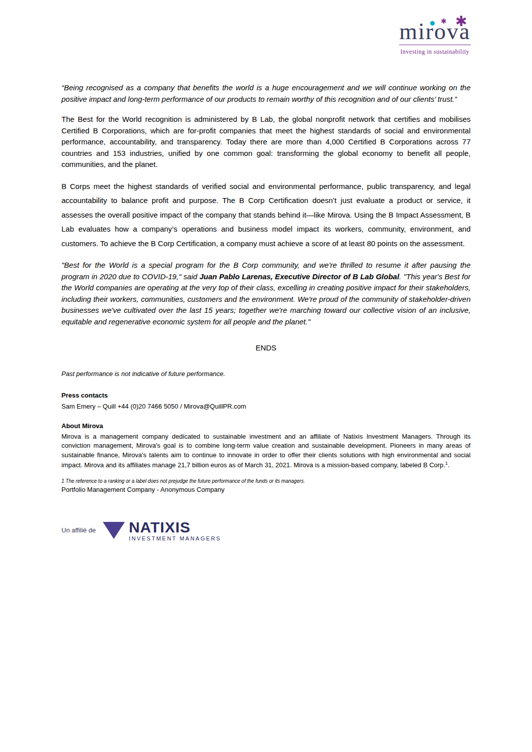✱ ✱
mirova
Investing in sustainability
“Being recognised as a company that benefits the world is a huge encouragement and we will continue working on the positive impact and long-term performance of our products to remain worthy of this recognition and of our clients’ trust.”
The Best for the World recognition is administered by B Lab, the global nonprofit network that certifies and mobilises Certified B Corporations, which are for-profit companies that meet the highest standards of social and environmental performance, accountability, and transparency. Today there are more than 4,000 Certified B Corporations across 77 countries and 153 industries, unified by one common goal: transforming the global economy to benefit all people, communities, and the planet.
B Corps meet the highest standards of verified social and environmental performance, public transparency, and legal accountability to balance profit and purpose. The B Corp Certification doesn’t just evaluate a product or service, it assesses the overall positive impact of the company that stands behind it—like Mirova. Using the B Impact Assessment, B Lab evaluates how a company’s operations and business model impact its workers, community, environment, and customers. To achieve the B Corp Certification, a company must achieve a score of at least 80 points on the assessment.
"Best for the World is a special program for the B Corp community, and we're thrilled to resume it after pausing the program in 2020 due to COVID-19," said Juan Pablo Larenas, Executive Director of B Lab Global. "This year's Best for the World companies are operating at the very top of their class, excelling in creating positive impact for their stakeholders, including their workers, communities, customers and the environment. We're proud of the community of stakeholder-driven businesses we've cultivated over the last 15 years; together we're marching toward our collective vision of an inclusive, equitable and regenerative economic system for all people and the planet."
ENDS
Past performance is not indicative of future performance.
Press contacts
Sam Emery – Quill +44 (0)20 7466 5050 / Mirova@QuillPR.com
About Mirova
Mirova is a management company dedicated to sustainable investment and an affiliate of Natixis Investment Managers. Through its conviction management, Mirova's goal is to combine long-term value creation and sustainable development. Pioneers in many areas of sustainable finance, Mirova's talents aim to continue to innovate in order to offer their clients solutions with high environmental and social impact. Mirova and its affiliates manage 21,7 billion euros as of March 31, 2021. Mirova is a mission-based company, labeled B Corp.1.
1 The reference to a ranking or a label does not prejudge the future performance of the funds or its managers.
Portfolio Management Company - Anonymous Company
Un affilié de
NATIXIS
INVESTMENT MANAGERS